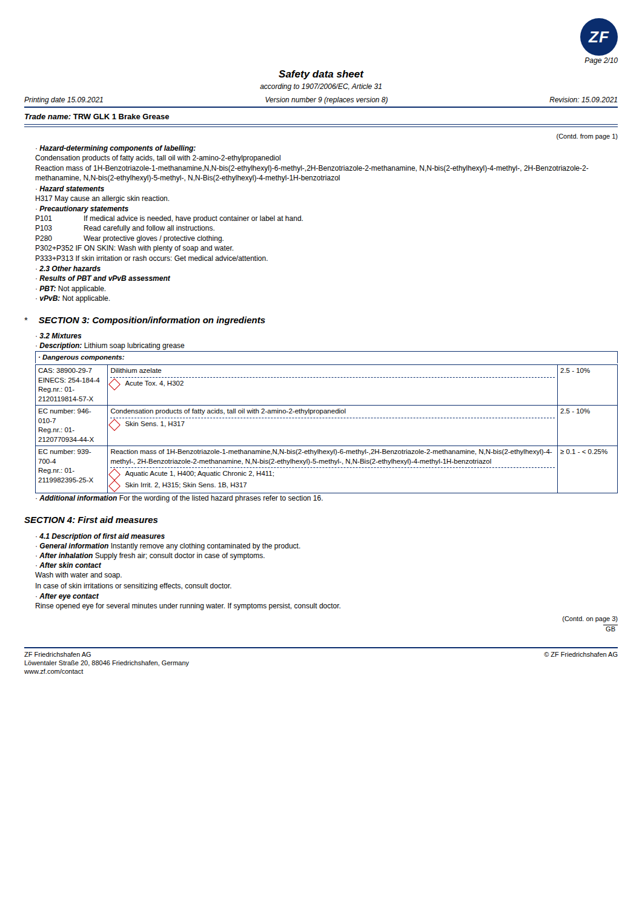ZF
Page 2/10
Safety data sheet
according to 1907/2006/EC, Article 31
Printing date 15.09.2021 Version number 9 (replaces version 8) Revision: 15.09.2021
Trade name: TRW GLK 1 Brake Grease
(Contd. from page 1)
· Hazard-determining components of labelling:
Condensation products of fatty acids, tall oil with 2-amino-2-ethylpropanediol
Reaction mass of 1H-Benzotriazole-1-methanamine,N,N-bis(2-ethylhexyl)-6-methyl-,2H-Benzotriazole-2-methanamine, N,N-bis(2-ethylhexyl)-4-methyl-, 2H-Benzotriazole-2-methanamine, N,N-bis(2-ethylhexyl)-5-methyl-, N,N-Bis(2-ethylhexyl)-4-methyl-1H-benzotriazol
· Hazard statements
H317 May cause an allergic skin reaction.
· Precautionary statements
P101 If medical advice is needed, have product container or label at hand.
P103 Read carefully and follow all instructions.
P280 Wear protective gloves / protective clothing.
P302+P352 IF ON SKIN: Wash with plenty of soap and water.
P333+P313 If skin irritation or rash occurs: Get medical advice/attention.
· 2.3 Other hazards
· Results of PBT and vPvB assessment
· PBT: Not applicable.
· vPvB: Not applicable.
*SECTION 3: Composition/information on ingredients
· 3.2 Mixtures
· Description: Lithium soap lubricating grease
· Dangerous components:
| CAS: 38900-29-7 EINECS: 254-184-4 Reg.nr.: 01-2120119814-57-X | Dilithium azelate Acute Tox. 4, H302 | 2.5 - 10% |
| EC number: 946-010-7 Reg.nr.: 01-2120770934-44-X | Condensation products of fatty acids, tall oil with 2-amino-2-ethylpropanediol Skin Sens. 1, H317 | 2.5 - 10% |
| EC number: 939-700-4 Reg.nr.: 01-2119982395-25-X | Reaction mass of 1H-Benzotriazole-1-methanamine,N,N-bis(2-ethylhexyl)-6-methyl-,2H-Benzotriazole-2-methanamine, N,N-bis(2-ethylhexyl)-4-methyl-, 2H-Benzotriazole-2-methanamine, N,N-bis(2-ethylhexyl)-5-methyl-, N,N-Bis(2-ethylhexyl)-4-methyl-1H-benzotriazol Aquatic Acute 1, H400; Aquatic Chronic 2, H411; Skin Irrit. 2, H315; Skin Sens. 1B, H317 | ≥ 0.1 - < 0.25% |
· Additional information For the wording of the listed hazard phrases refer to section 16.
SECTION 4: First aid measures
· 4.1 Description of first aid measures
· General information Instantly remove any clothing contaminated by the product.
· After inhalation Supply fresh air; consult doctor in case of symptoms.
· After skin contact
Wash with water and soap.
In case of skin irritations or sensitizing effects, consult doctor.
· After eye contact
Rinse opened eye for several minutes under running water. If symptoms persist, consult doctor.
(Contd. on page 3)
GB
ZF Friedrichshafen AG
Löwentaler Straße 20, 88046 Friedrichshafen, Germany
www.zf.com/contact
© ZF Friedrichshafen AG